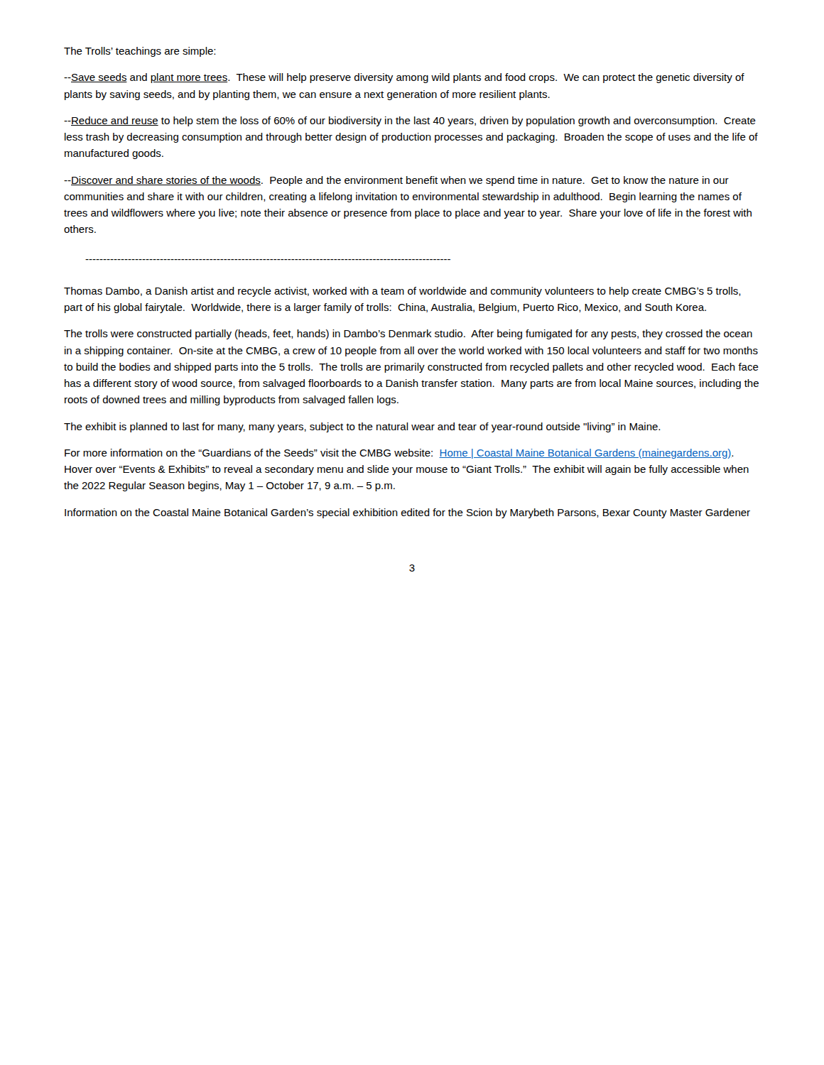The Trolls’ teachings are simple:
--Save seeds and plant more trees. These will help preserve diversity among wild plants and food crops. We can protect the genetic diversity of plants by saving seeds, and by planting them, we can ensure a next generation of more resilient plants.
--Reduce and reuse to help stem the loss of 60% of our biodiversity in the last 40 years, driven by population growth and overconsumption. Create less trash by decreasing consumption and through better design of production processes and packaging. Broaden the scope of uses and the life of manufactured goods.
--Discover and share stories of the woods. People and the environment benefit when we spend time in nature. Get to know the nature in our communities and share it with our children, creating a lifelong invitation to environmental stewardship in adulthood. Begin learning the names of trees and wildflowers where you live; note their absence or presence from place to place and year to year. Share your love of life in the forest with others.
-------------------------------------------------------------------------------------------------------
Thomas Dambo, a Danish artist and recycle activist, worked with a team of worldwide and community volunteers to help create CMBG’s 5 trolls, part of his global fairytale. Worldwide, there is a larger family of trolls: China, Australia, Belgium, Puerto Rico, Mexico, and South Korea.
The trolls were constructed partially (heads, feet, hands) in Dambo’s Denmark studio. After being fumigated for any pests, they crossed the ocean in a shipping container. On-site at the CMBG, a crew of 10 people from all over the world worked with 150 local volunteers and staff for two months to build the bodies and shipped parts into the 5 trolls. The trolls are primarily constructed from recycled pallets and other recycled wood. Each face has a different story of wood source, from salvaged floorboards to a Danish transfer station. Many parts are from local Maine sources, including the roots of downed trees and milling byproducts from salvaged fallen logs.
The exhibit is planned to last for many, many years, subject to the natural wear and tear of year-round outside "living” in Maine.
For more information on the “Guardians of the Seeds” visit the CMBG website: Home | Coastal Maine Botanical Gardens (mainegardens.org). Hover over “Events & Exhibits” to reveal a secondary menu and slide your mouse to “Giant Trolls.” The exhibit will again be fully accessible when the 2022 Regular Season begins, May 1 – October 17, 9 a.m. – 5 p.m.
Information on the Coastal Maine Botanical Garden’s special exhibition edited for the Scion by Marybeth Parsons, Bexar County Master Gardener
3